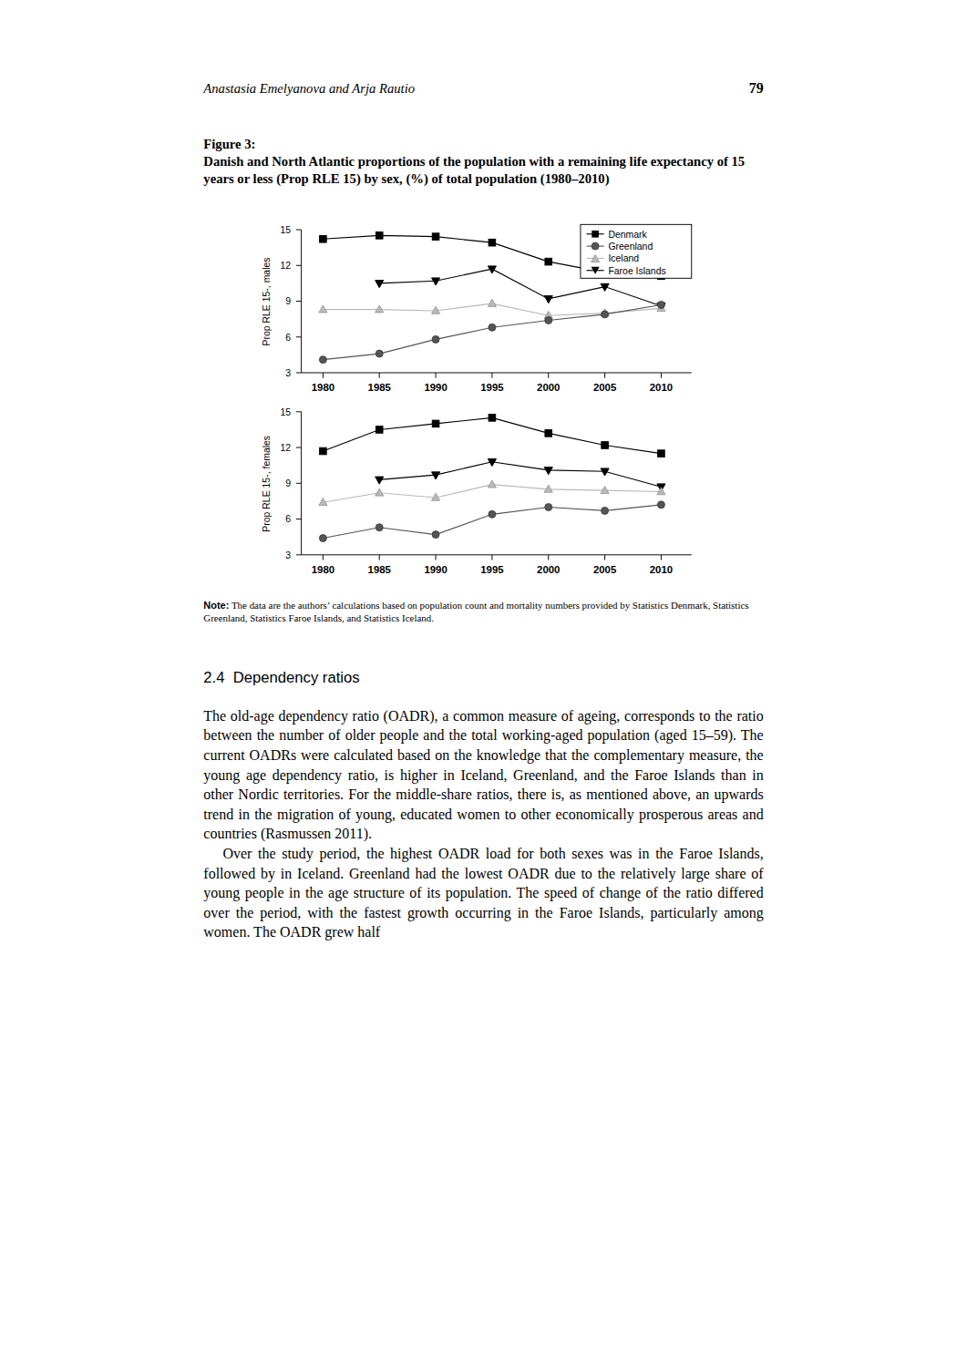Anastasia Emelyanova and Arja Rautio 79
Figure 3: Danish and North Atlantic proportions of the population with a remaining life expectancy of 15 years or less (Prop RLE 15) by sex, (%) of total population (1980–2010)
3 6 9 12 15 1980 1985 1990 1995 2000 2005 2010 Prop RLE 15-, males Denmark Greenland Iceland Faroe Islands 3 6 9 12 15 1980 1985 1990 1995 2000 2005 2010 Prop RLE 15-, females
Note: The data are the authors’ calculations based on population count and mortality numbers provided by Statistics Denmark, Statistics Greenland, Statistics Faroe Islands, and Statistics Iceland.
2.4 Dependency ratios
The old-age dependency ratio (OADR), a common measure of ageing, corresponds to the ratio between the number of older people and the total working-aged population (aged 15–59). The current OADRs were calculated based on the knowledge that the complementary measure, the young age dependency ratio, is higher in Iceland, Greenland, and the Faroe Islands than in other Nordic territories. For the middle-share ratios, there is, as mentioned above, an upwards trend in the migration of young, educated women to other economically prosperous areas and countries (Rasmussen 2011).
Over the study period, the highest OADR load for both sexes was in the Faroe Islands, followed by in Iceland. Greenland had the lowest OADR due to the relatively large share of young people in the age structure of its population. The speed of change of the ratio differed over the period, with the fastest growth occurring in the Faroe Islands, particularly among women. The OADR grew half